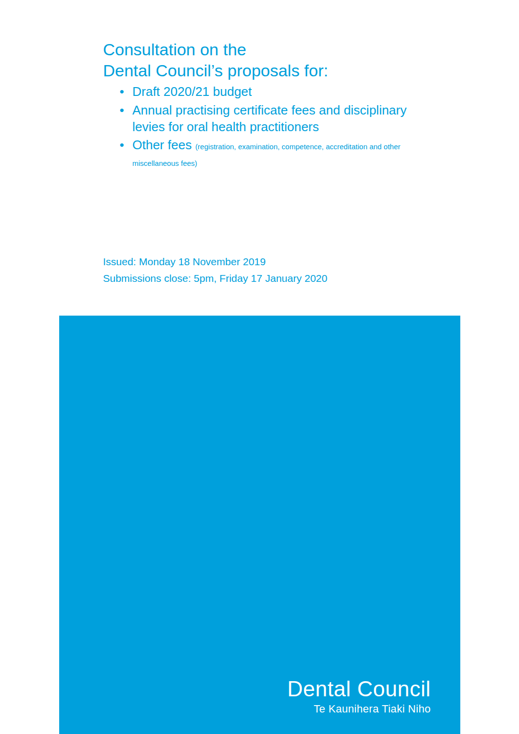Consultation on the Dental Council’s proposals for:
Draft 2020/21 budget
Annual practising certificate fees and disciplinary levies for oral health practitioners
Other fees (registration, examination, competence, accreditation and other miscellaneous fees)
Issued: Monday 18 November 2019
Submissions close: 5pm, Friday 17 January 2020
Dental Council Te Kaunihera Tiaki Niho